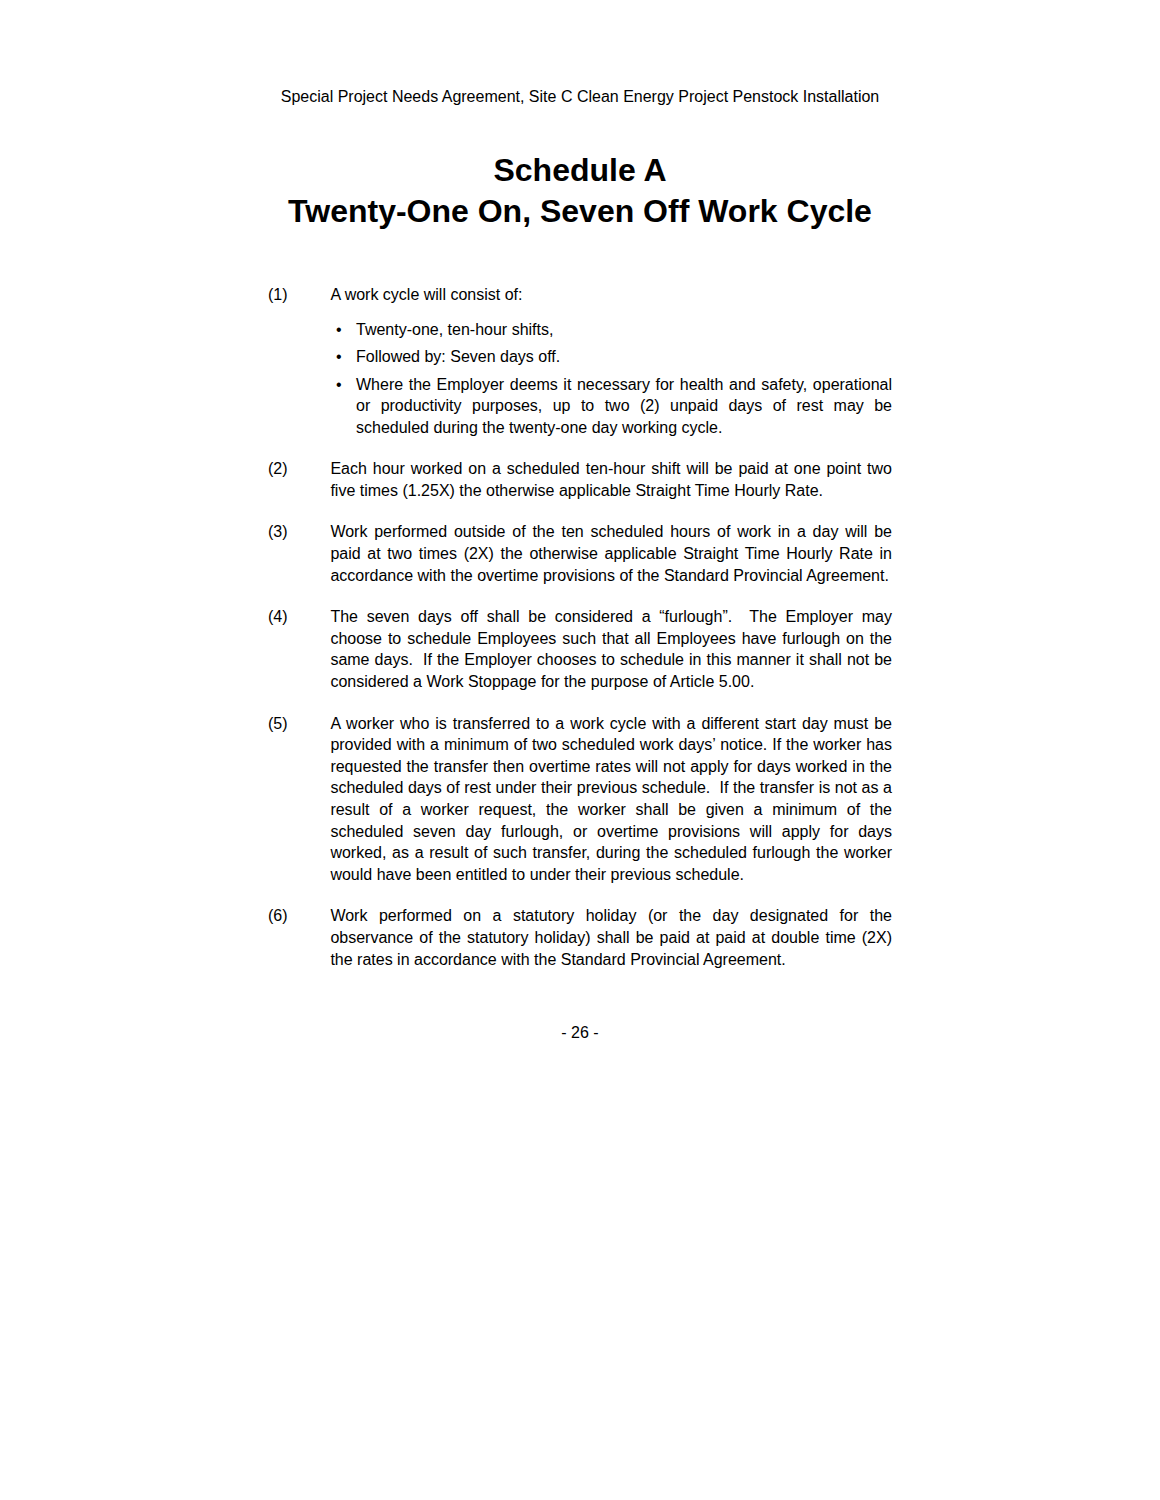Special Project Needs Agreement, Site C Clean Energy Project Penstock Installation
Schedule A Twenty-One On, Seven Off Work Cycle
(1) A work cycle will consist of:
Twenty-one, ten-hour shifts,
Followed by: Seven days off.
Where the Employer deems it necessary for health and safety, operational or productivity purposes, up to two (2) unpaid days of rest may be scheduled during the twenty-one day working cycle.
(2) Each hour worked on a scheduled ten-hour shift will be paid at one point two five times (1.25X) the otherwise applicable Straight Time Hourly Rate.
(3) Work performed outside of the ten scheduled hours of work in a day will be paid at two times (2X) the otherwise applicable Straight Time Hourly Rate in accordance with the overtime provisions of the Standard Provincial Agreement.
(4) The seven days off shall be considered a “furlough”. The Employer may choose to schedule Employees such that all Employees have furlough on the same days. If the Employer chooses to schedule in this manner it shall not be considered a Work Stoppage for the purpose of Article 5.00.
(5) A worker who is transferred to a work cycle with a different start day must be provided with a minimum of two scheduled work days’ notice. If the worker has requested the transfer then overtime rates will not apply for days worked in the scheduled days of rest under their previous schedule. If the transfer is not as a result of a worker request, the worker shall be given a minimum of the scheduled seven day furlough, or overtime provisions will apply for days worked, as a result of such transfer, during the scheduled furlough the worker would have been entitled to under their previous schedule.
(6) Work performed on a statutory holiday (or the day designated for the observance of the statutory holiday) shall be paid at paid at double time (2X) the rates in accordance with the Standard Provincial Agreement.
- 26 -